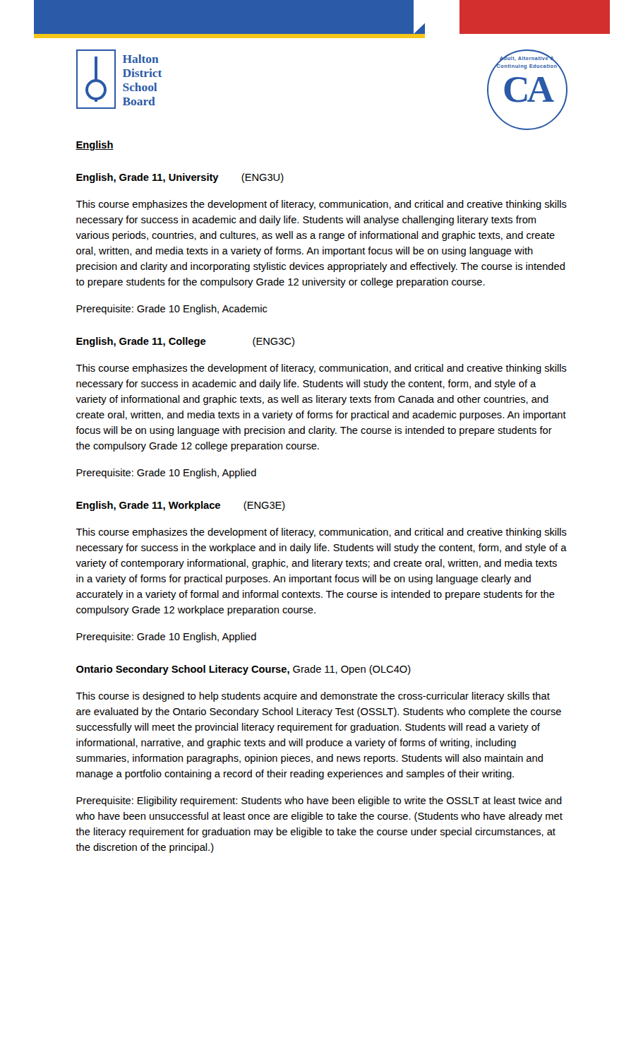Halton
District
School
Board
Adult, Alternative & Continuing Education
CA
English
English, Grade 11, University (ENG3U)
This course emphasizes the development of literacy, communication, and critical and creative thinking skills necessary for success in academic and daily life. Students will analyse challenging literary texts from various periods, countries, and cultures, as well as a range of informational and graphic texts, and create oral, written, and media texts in a variety of forms. An important focus will be on using language with precision and clarity and incorporating stylistic devices appropriately and effectively. The course is intended to prepare students for the compulsory Grade 12 university or college preparation course.
Prerequisite: Grade 10 English, Academic
English, Grade 11, College (ENG3C)
This course emphasizes the development of literacy, communication, and critical and creative thinking skills necessary for success in academic and daily life. Students will study the content, form, and style of a variety of informational and graphic texts, as well as literary texts from Canada and other countries, and create oral, written, and media texts in a variety of forms for practical and academic purposes. An important focus will be on using language with precision and clarity. The course is intended to prepare students for the compulsory Grade 12 college preparation course.
Prerequisite: Grade 10 English, Applied
English, Grade 11, Workplace (ENG3E)
This course emphasizes the development of literacy, communication, and critical and creative thinking skills necessary for success in the workplace and in daily life. Students will study the content, form, and style of a variety of contemporary informational, graphic, and literary texts; and create oral, written, and media texts in a variety of forms for practical purposes. An important focus will be on using language clearly and accurately in a variety of formal and informal contexts. The course is intended to prepare students for the compulsory Grade 12 workplace preparation course.
Prerequisite: Grade 10 English, Applied
Ontario Secondary School Literacy Course, Grade 11, Open (OLC4O)
This course is designed to help students acquire and demonstrate the cross-curricular literacy skills that are evaluated by the Ontario Secondary School Literacy Test (OSSLT). Students who complete the course successfully will meet the provincial literacy requirement for graduation. Students will read a variety of informational, narrative, and graphic texts and will produce a variety of forms of writing, including summaries, information paragraphs, opinion pieces, and news reports. Students will also maintain and manage a portfolio containing a record of their reading experiences and samples of their writing.
Prerequisite: Eligibility requirement: Students who have been eligible to write the OSSLT at least twice and who have been unsuccessful at least once are eligible to take the course. (Students who have already met the literacy requirement for graduation may be eligible to take the course under special circumstances, at the discretion of the principal.)